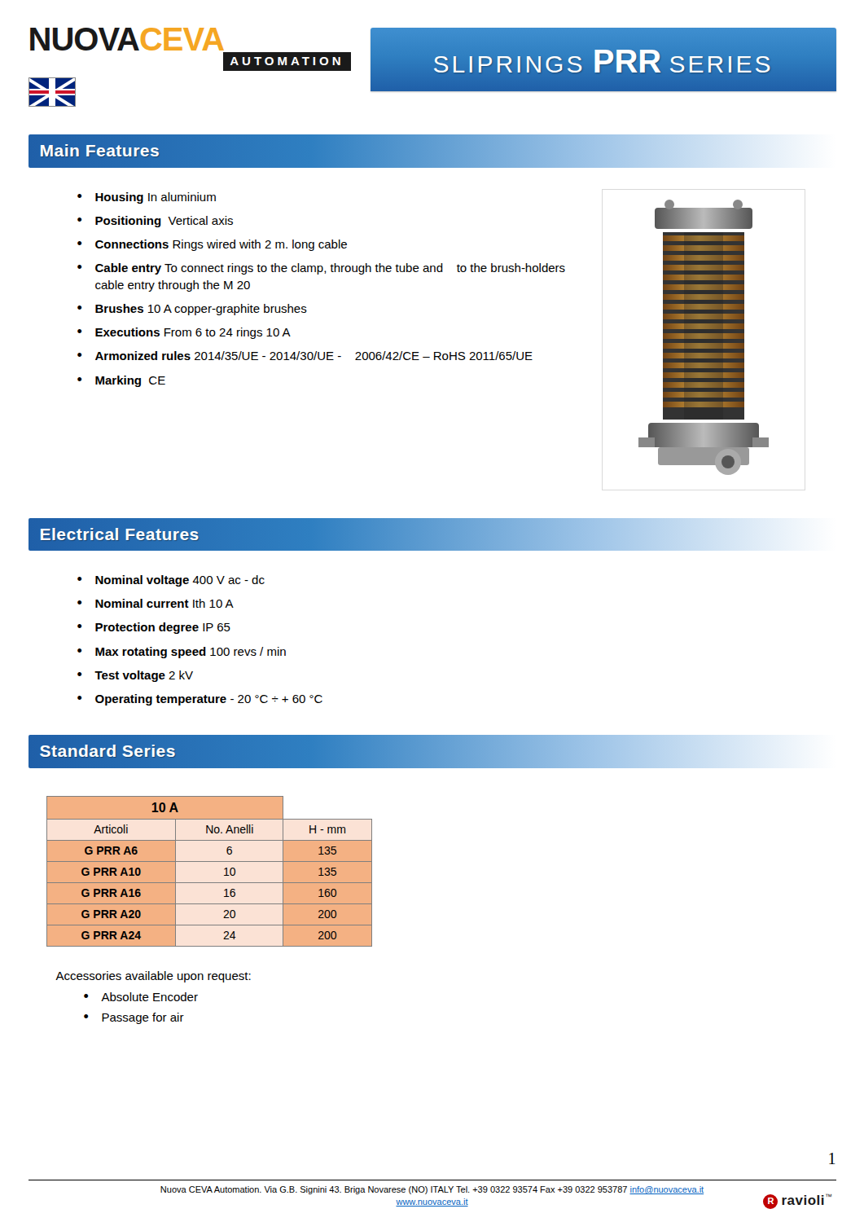NUOVA CEVA
AUTOMATION
SLIPRINGS PRR SERIES
Main Features
Housing In aluminium
Positioning Vertical axis
Connections Rings wired with 2 m. long cable
Cable entry To connect rings to the clamp, through the tube and to the brush-holders cable entry through the M 20
Brushes 10 A copper-graphite brushes
Executions From 6 to 24 rings 10 A
Armonized rules 2014/35/UE - 2014/30/UE - 2006/42/CE – RoHS 2011/65/UE
Marking CE
Electrical Features
Nominal voltage 400 V ac - dc
Nominal current Ith 10 A
Protection degree IP 65
Max rotating speed 100 revs / min
Test voltage 2 kV
Operating temperature - 20 °C ÷ + 60 °C
Standard Series
| 10 A | |
| Articoli | No. Anelli | H - mm |
| G PRR A6 | 6 | 135 |
| G PRR A10 | 10 | 135 |
| G PRR A16 | 16 | 160 |
| G PRR A20 | 20 | 200 |
| G PRR A24 | 24 | 200 |
Accessories available upon request:
Absolute Encoder
Passage for air
1
Nuova CEVA Automation. Via G.B. Signini 43. Briga Novarese (NO) ITALY Tel. +39 0322 93574 Fax +39 0322 953787 info@nuovaceva.it
www.nuovaceva.it
R ravioli™